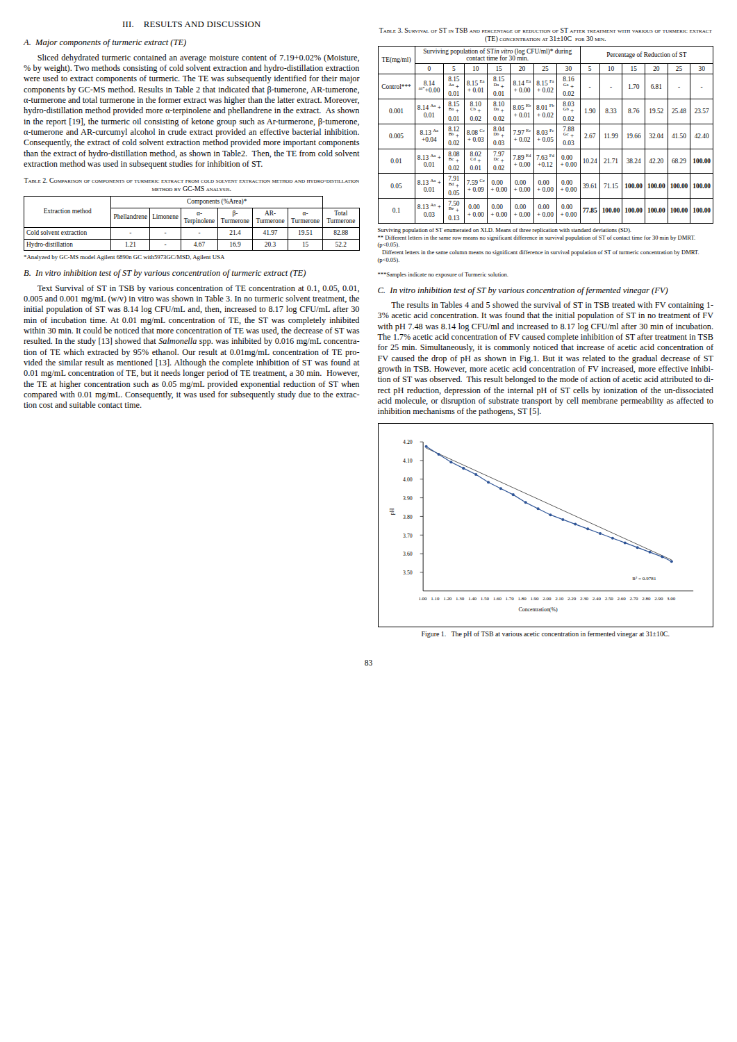III. RESULTS AND DISCUSSION
A. Major components of turmeric extract (TE)
Sliced dehydrated turmeric contained an average moisture content of 7.19+0.02% (Moisture, % by weight). Two methods consisting of cold solvent extraction and hydro-distillation extraction were used to extract components of turmeric. The TE was subsequently identified for their major components by GC-MS method. Results in Table 2 that indicated that β-tumerone, AR-tumerone, α-turmerone and total turmerone in the former extract was higher than the latter extract. Moreover, hydro-distillation method provided more α-terpinolene and phellandrene in the extract. As shown in the report [19], the turmeric oil consisting of ketone group such as Ar-turmerone, β-tumerone, α-tumerone and AR-curcumyl alcohol in crude extract provided an effective bacterial inhibition. Consequently, the extract of cold solvent extraction method provided more important components than the extract of hydro-distillation method, as shown in Table2. Then, the TE from cold solvent extraction method was used in subsequent studies for inhibition of ST.
Table 2. Comparison of components of turmeric extract from cold solvent extraction method and hydro-distillation method by GC-MS analysis.
| Extraction method | Components (%Area)* |
| --- | --- |
| Phellandrene | Limonene | α-Terpinolene | β-Turmerone | AR-Turmerone | α-Turmerone | Total Turmerone |
| Cold solvent extraction | - | - | - | 21.4 | 41.97 | 19.51 | 82.88 |
| Hydro-distillation | 1.21 | - | 4.67 | 16.9 | 20.3 | 15 | 52.2 |
*Analyzed by GC-MS model Agilent 6890n GC with5973GC/MSD, Agilent USA
B. In vitro inhibition test of ST by various concentration of turmeric extract (TE)
Text Survival of ST in TSB by various concentration of TE concentration at 0.1, 0.05, 0.01, 0.005 and 0.001 mg/mL (w/v) in vitro was shown in Table 3. In no turmeric solvent treatment, the initial population of ST was 8.14 log CFU/mL and, then, increased to 8.17 log CFU/mL after 30 min of incubation time. At 0.01 mg/mL concentration of TE, the ST was completely inhibited within 30 min. It could be noticed that more concentration of TE was used, the decrease of ST was resulted. In the study [13] showed that Salmonella spp. was inhibited by 0.016 mg/mL concentration of TE which extracted by 95% ethanol. Our result at 0.01mg/mL concentration of TE provided the similar result as mentioned [13]. Although the complete inhibition of ST was found at 0.01 mg/mL concentration of TE, but it needs longer period of TE treatment, a 30 min. However, the TE at higher concentration such as 0.05 mg/mL provided exponential reduction of ST when compared with 0.01 mg/mL. Consequently, it was used for subsequently study due to the extraction cost and suitable contact time.
Table 3. Survival of ST in TSB and percentage of reduction of ST after treatment with various of turmeric extract (TE) concentration at 31±10C for 30 min.
| TE(mg/ml) | Surviving population of ST in vitro (log CFU/ml)* during contact time for 30 min. | Percentage of Reduction of ST |
| --- | --- | --- |
| 0 | 5 | 10 | 15 | 20 | 25 | 30 | 5 | 10 | 15 | 20 | 25 | 30 |
| Control*** | 8.14 aa* + 0.00 | 8.15 Aa + 0.01 | 8.15 Ea + 0.01 | 8.15 Da + 0.01 | 8.14 Ea + 0.00 | 8.15 Fa + 0.02 | 8.16 Ga + 0.02 | - | - | 1.70 | 6.81 | - | - |
| 0.001 | 8.14 Aa + 0.01 | 8.15 Ba + 0.01 | 8.10 Cb + 0.02 | 8.10 Da + 0.02 | 8.05 Eb + 0.01 | 8.01 Fb + 0.02 | 8.03 Gb + 0.02 | 1.90 | 8.33 | 8.76 | 19.52 | 25.48 | 23.57 |
| 0.005 | 8.13 Aa + 0.04 | 8.12 Bb + 0.02 | 8.08 Cc + 0.03 | 8.04 Db + 0.03 | 7.97 Ec + 0.02 | 8.03 Fc + 0.05 | 7.88 Gc + 0.03 | 2.67 | 11.99 | 19.66 | 32.04 | 41.50 | 42.40 |
| 0.01 | 8.13 Aa + 0.01 | 8.08 Bc + 0.02 | 8.02 Cd + 0.01 | 7.97 Dc + 0.02 | 7.89 Ed + 0.00 | 7.63 Fd + 0.12 | 0.00 + 0.00 | 10.24 | 21.71 | 38.24 | 42.20 | 68.29 | 100.00 |
| 0.05 | 8.13 Aa + 0.01 | 7.91 Bd + 0.05 | 7.59 Ce + 0.09 | 0.00 + 0.00 | 0.00 + 0.00 | 0.00 + 0.00 | 0.00 + 0.00 | 39.61 | 71.15 | 100.00 | 100.00 | 100.00 | 100.00 |
| 0.1 | 8.13 Aa + 0.03 | 7.50 Be + 0.13 | 0.00 + 0.00 | 0.00 + 0.00 | 0.00 + 0.00 | 0.00 + 0.00 | 0.00 + 0.00 | 77.85 | 100.00 | 100.00 | 100.00 | 100.00 | 100.00 |
Surviving population of ST enumerated on XLD. Means of three replication with standard deviations (SD).
** Different letters in the same row means no significant difference in survival population of ST of contact time for 30 min by DMRT. (p<0.05).
Different letters in the same column means no significant difference in survival population of ST of turmeric concentration by DMRT. (p<0.05).
***Samples indicate no exposure of Turmeric solution.
C. In vitro inhibition test of ST by various concentration of fermented vinegar (FV)
The results in Tables 4 and 5 showed the survival of ST in TSB treated with FV containing 1-3% acetic acid concentration. It was found that the initial population of ST in no treatment of FV with pH 7.48 was 8.14 log CFU/ml and increased to 8.17 log CFU/ml after 30 min of incubation. The 1.7% acetic acid concentration of FV caused complete inhibition of ST after treatment in TSB for 25 min. Simultaneously, it is commonly noticed that increase of acetic acid concentration of FV caused the drop of pH as shown in Fig.1. But it was related to the gradual decrease of ST growth in TSB. However, more acetic acid concentration of FV increased, more effective inhibition of ST was observed. This result belonged to the mode of action of acetic acid attributed to direct pH reduction, depression of the internal pH of ST cells by ionization of the un-dissociated acid molecule, or disruption of substrate transport by cell membrane permeability as affected to inhibition mechanisms of the pathogens, ST [5].
4.20 4.10 4.00 3.90 3.80 3.70 3.60 3.50 pH 1.00 1.10 1.20 1.30 1.40 1.50 1.60 1.70 1.80 1.90 2.00 2.10 2.20 2.30 2.40 2.50 2.60 2.70 2.80 2.90 3.00 Concentration(%) R² = 0.9781
Figure 1. The pH of TSB at various acetic concentration in fermented vinegar at 31±10C.
83